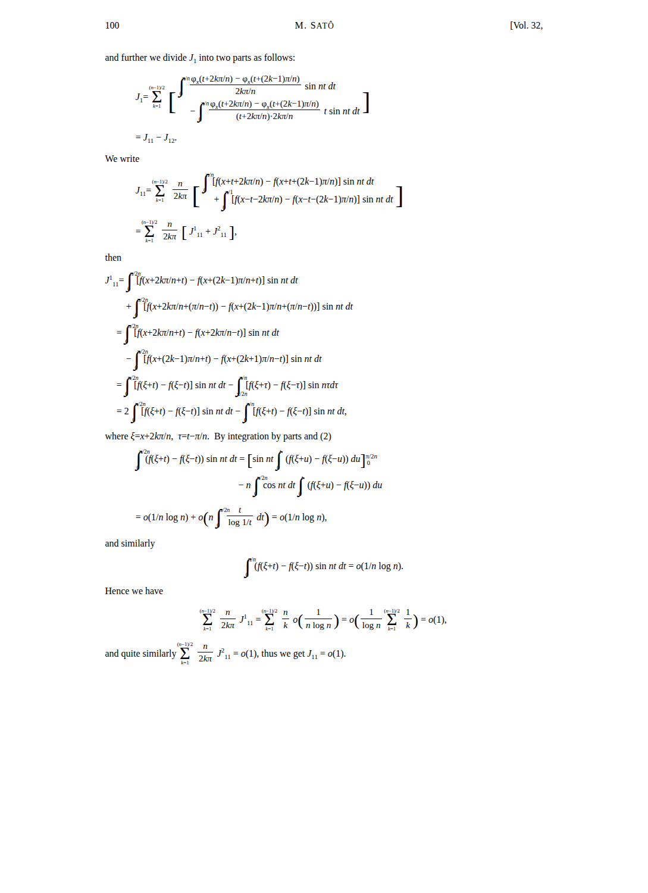100 M. SATÔ [Vol. 32,
and further we divide J1 into two parts as follows:
J1= (n−1)/2 Σk=1 [ π/n∫0 φx(t+2kπ/n) − φx(t+(2k−1)π/n) 2kπ/n sin nt dt − π/n∫0 φx(t+2kπ/n) − φx(t+(2k−1)π/n) (t+2kπ/n)·2kπ/n t sin nt dt ]
= J11 − J12.
We write
J11= (n−1)/2 Σk=1 n 2kπ [ π/n∫0 [f(x+t+2kπ/n) − f(x+t+(2k−1)π/n)] sin nt dt + π/1∫0 [f(x−t−2kπ/n) − f(x−t−(2k−1)π/n)] sin nt dt ]
= (n−1)/2 Σk=1 n 2kπ [ J111 + J211 ],
then
J111= π/2n∫0 [f(x+2kπ/n+t) − f(x+(2k−1)π/n+t)] sin nt dt
+ π/2n∫0 [f(x+2kπ/n+(π/n−t)) − f(x+(2k−1)π/n+(π/n−t))] sin nt dt
= π/2n∫0 [f(x+2kπ/n+t) − f(x+2kπ/n−t)] sin nt dt
− π/2n∫0 [f(x+(2k−1)π/n+t) − f(x+(2k+1)π/n−t)] sin nt dt
= π/2n∫0 [f(ξ+t) − f(ξ−t)] sin nt dt − π/n∫π/2n [f(ξ+τ) − f(ξ−τ)] sin nτdτ
= 2 π/2n∫0 [f(ξ+t) − f(ξ−t)] sin nt dt − π/n∫0 [f(ξ+t) − f(ξ−t)] sin nt dt,
where ξ=x+2kπ/n, τ=t−π/n. By integration by parts and (2)
π/2n∫0 (f(ξ+t) − f(ξ−t)) sin nt dt = [sin nt t∫0 (f(ξ+u) − f(ξ−u)) du]π/2n0
− n π/2n∫0 cos nt dt t∫0 (f(ξ+u) − f(ξ−u)) du
= o(1/n log n) + o(n π/2n∫0 tlog 1/t dt) = o(1/n log n),
and similarly
π/n∫0 (f(ξ+t) − f(ξ−t)) sin nt dt = o(1/n log n).
Hence we have
(n−1)/2 Σk=1 n 2kπ J111 = (n−1)/2 Σk=1 nk o(1 n log n) = o(1 log n (n−1)/2 Σk=1 1 k) = o(1),
and quite similarly (n−1)/2 Σk=1 n 2kπ J211 = o(1), thus we get J11 = o(1).